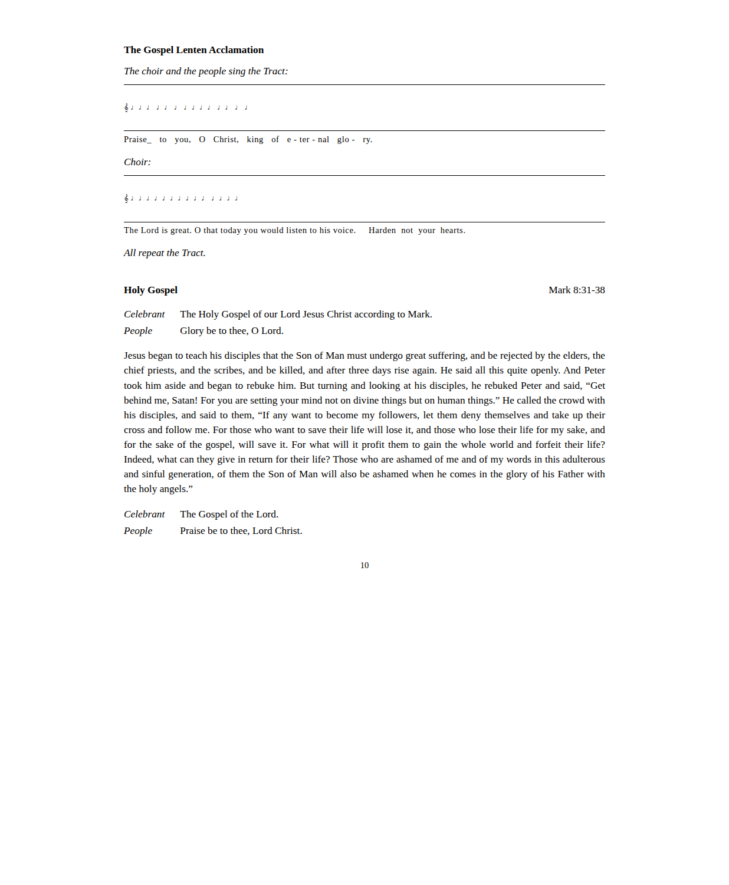The Gospel Lenten Acclamation
The choir and the people sing the Tract:
𝄞 ♩♩♩ ♩♩ ♩ ♩♩♩♩ ♩♩ ♩ ♩
Praise_to you, OChrist, king of e - ter - nal glo -ry.
Choir:
𝄞 ♩♩♩♩♩♩♩♩♩♩ ♩♩♩♩
The Lord is great. O that today you would listen to his voice. Harden not your hearts.
All repeat the Tract.
Holy Gospel Mark 8:31-38
Celebrant The Holy Gospel of our Lord Jesus Christ according to Mark.
People Glory be to thee, O Lord.
Jesus began to teach his disciples that the Son of Man must undergo great suffering, and be rejected by the elders, the chief priests, and the scribes, and be killed, and after three days rise again. He said all this quite openly. And Peter took him aside and began to rebuke him. But turning and looking at his disciples, he rebuked Peter and said, “Get behind me, Satan! For you are setting your mind not on divine things but on human things.” He called the crowd with his disciples, and said to them, “If any want to become my followers, let them deny themselves and take up their cross and follow me. For those who want to save their life will lose it, and those who lose their life for my sake, and for the sake of the gospel, will save it. For what will it profit them to gain the whole world and forfeit their life? Indeed, what can they give in return for their life? Those who are ashamed of me and of my words in this adulterous and sinful generation, of them the Son of Man will also be ashamed when he comes in the glory of his Father with the holy angels.”
Celebrant The Gospel of the Lord.
People Praise be to thee, Lord Christ.
10